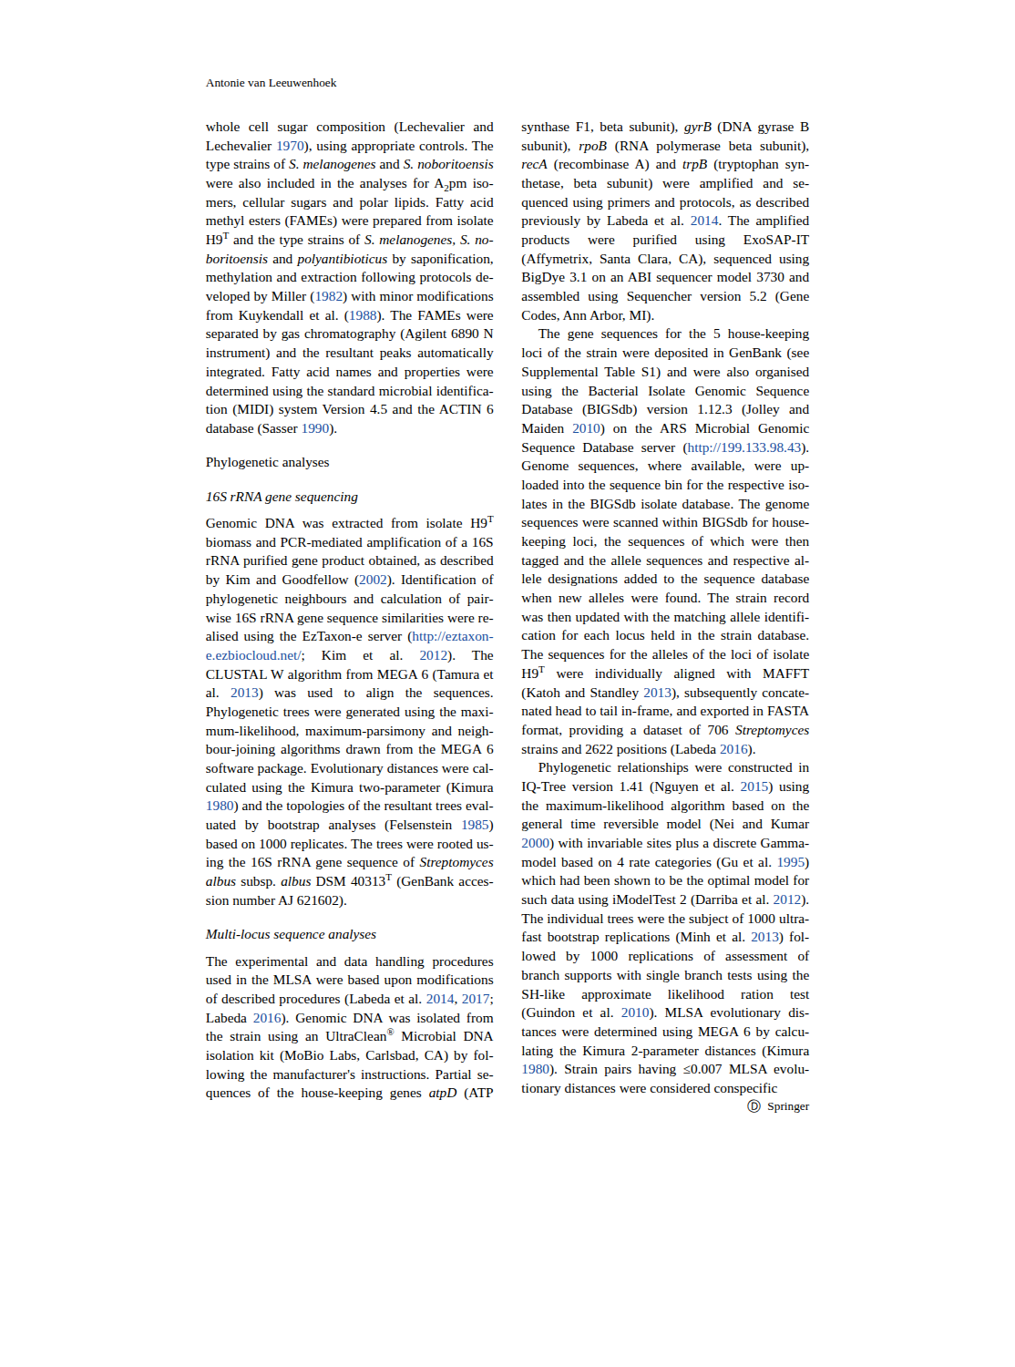Antonie van Leeuwenhoek
whole cell sugar composition (Lechevalier and Lechevalier 1970), using appropriate controls. The type strains of S. melanogenes and S. noboritoensis were also included in the analyses for A2pm isomers, cellular sugars and polar lipids. Fatty acid methyl esters (FAMEs) were prepared from isolate H9T and the type strains of S. melanogenes, S. noboritoensis and polyantibioticus by saponification, methylation and extraction following protocols developed by Miller (1982) with minor modifications from Kuykendall et al. (1988). The FAMEs were separated by gas chromatography (Agilent 6890 N instrument) and the resultant peaks automatically integrated. Fatty acid names and properties were determined using the standard microbial identification (MIDI) system Version 4.5 and the ACTIN 6 database (Sasser 1990).
Phylogenetic analyses
16S rRNA gene sequencing
Genomic DNA was extracted from isolate H9T biomass and PCR-mediated amplification of a 16S rRNA purified gene product obtained, as described by Kim and Goodfellow (2002). Identification of phylogenetic neighbours and calculation of pairwise 16S rRNA gene sequence similarities were realised using the EzTaxon-e server (http://eztaxon-e.ezbiocloud.net/; Kim et al. 2012). The CLUSTAL W algorithm from MEGA 6 (Tamura et al. 2013) was used to align the sequences. Phylogenetic trees were generated using the maximum-likelihood, maximum-parsimony and neighbour-joining algorithms drawn from the MEGA 6 software package. Evolutionary distances were calculated using the Kimura two-parameter (Kimura 1980) and the topologies of the resultant trees evaluated by bootstrap analyses (Felsenstein 1985) based on 1000 replicates. The trees were rooted using the 16S rRNA gene sequence of Streptomyces albus subsp. albus DSM 40313T (GenBank accession number AJ 621602).
Multi-locus sequence analyses
The experimental and data handling procedures used in the MLSA were based upon modifications of described procedures (Labeda et al. 2014, 2017; Labeda 2016). Genomic DNA was isolated from the strain using an UltraClean® Microbial DNA isolation kit (MoBio Labs, Carlsbad, CA) by following the manufacturer's instructions. Partial sequences of the house-keeping genes atpD (ATP synthase F1, beta subunit), gyrB (DNA gyrase B subunit), rpoB (RNA polymerase beta subunit), recA (recombinase A) and trpB (tryptophan synthetase, beta subunit) were amplified and sequenced using primers and protocols, as described previously by Labeda et al. 2014. The amplified products were purified using ExoSAP-IT (Affymetrix, Santa Clara, CA), sequenced using BigDye 3.1 on an ABI sequencer model 3730 and assembled using Sequencher version 5.2 (Gene Codes, Ann Arbor, MI).
The gene sequences for the 5 house-keeping loci of the strain were deposited in GenBank (see Supplemental Table S1) and were also organised using the Bacterial Isolate Genomic Sequence Database (BIGSdb) version 1.12.3 (Jolley and Maiden 2010) on the ARS Microbial Genomic Sequence Database server (http://199.133.98.43). Genome sequences, where available, were uploaded into the sequence bin for the respective isolates in the BIGSdb isolate database. The genome sequences were scanned within BIGSdb for house-keeping loci, the sequences of which were then tagged and the allele sequences and respective allele designations added to the sequence database when new alleles were found. The strain record was then updated with the matching allele identification for each locus held in the strain database. The sequences for the alleles of the loci of isolate H9T were individually aligned with MAFFT (Katoh and Standley 2013), subsequently concatenated head to tail in-frame, and exported in FASTA format, providing a dataset of 706 Streptomyces strains and 2622 positions (Labeda 2016).
Phylogenetic relationships were constructed in IQ-Tree version 1.41 (Nguyen et al. 2015) using the maximum-likelihood algorithm based on the general time reversible model (Nei and Kumar 2000) with invariable sites plus a discrete Gamma-model based on 4 rate categories (Gu et al. 1995) which had been shown to be the optimal model for such data using iModelTest 2 (Darriba et al. 2012). The individual trees were the subject of 1000 ultrafast bootstrap replications (Minh et al. 2013) followed by 1000 replications of assessment of branch supports with single branch tests using the SH-like approximate likelihood ration test (Guindon et al. 2010). MLSA evolutionary distances were determined using MEGA 6 by calculating the Kimura 2-parameter distances (Kimura 1980). Strain pairs having ≤0.007 MLSA evolutionary distances were considered conspecific
Ⓓ Springer